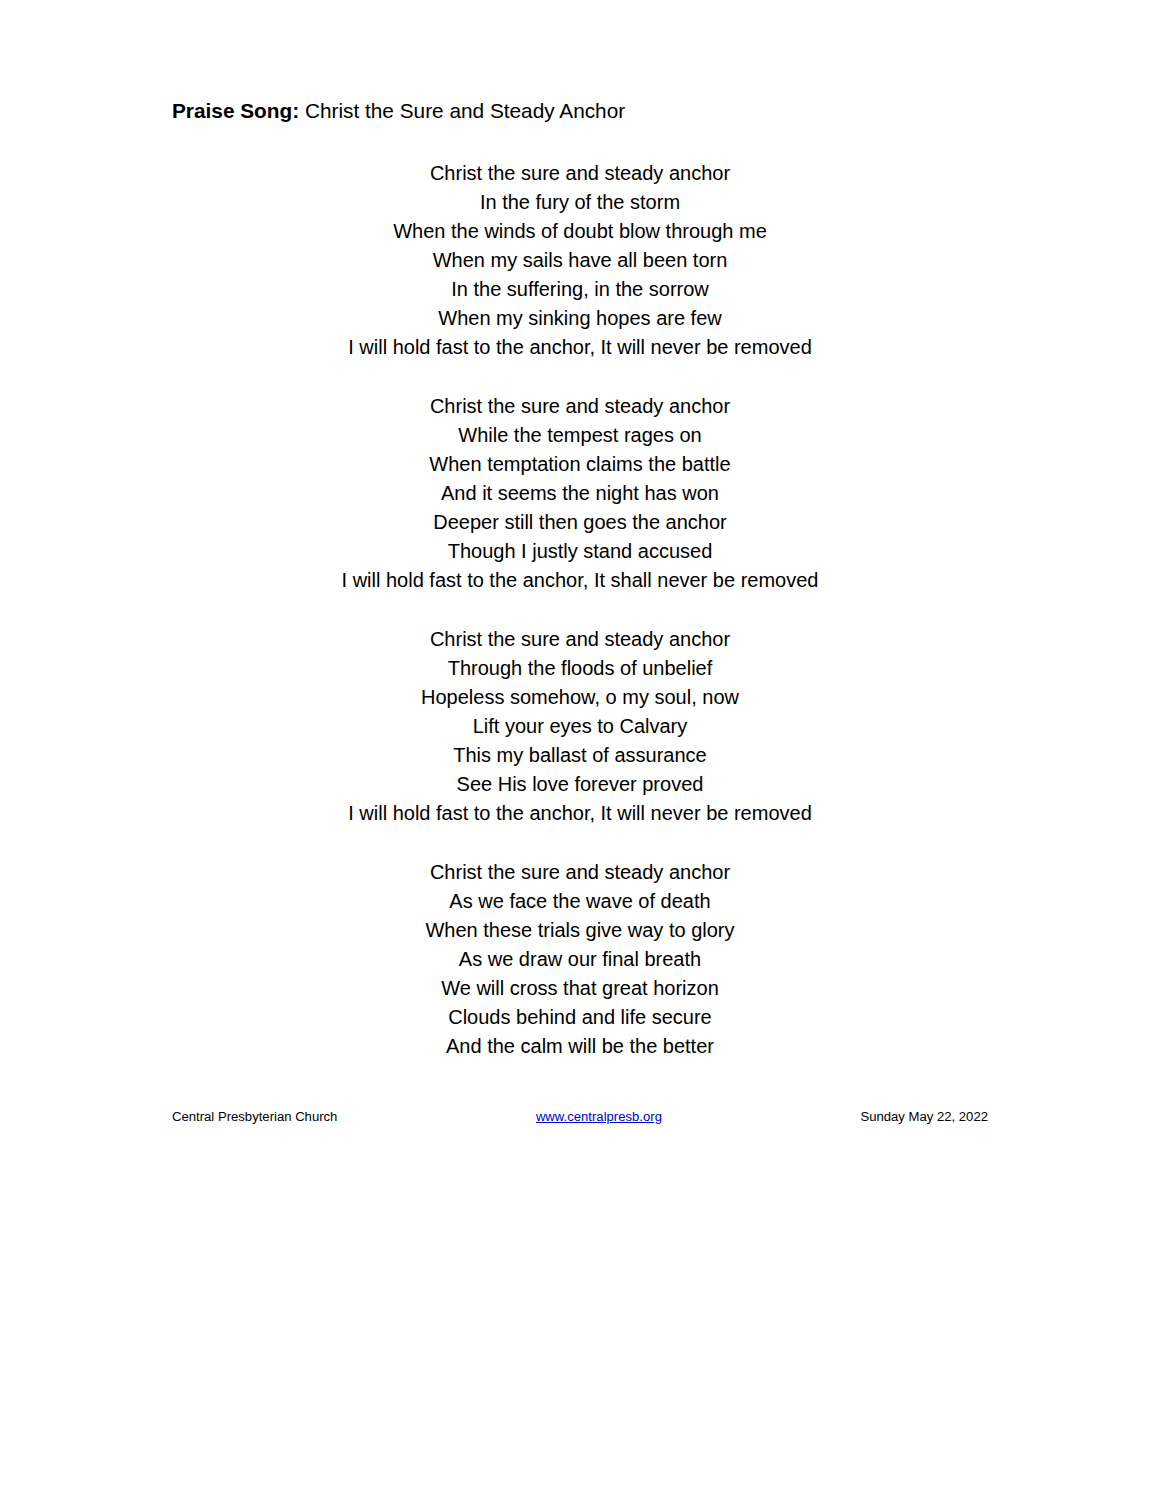Praise Song: Christ the Sure and Steady Anchor
Christ the sure and steady anchor
In the fury of the storm
When the winds of doubt blow through me
When my sails have all been torn
In the suffering, in the sorrow
When my sinking hopes are few
I will hold fast to the anchor, It will never be removed
Christ the sure and steady anchor
While the tempest rages on
When temptation claims the battle
And it seems the night has won
Deeper still then goes the anchor
Though I justly stand accused
I will hold fast to the anchor, It shall never be removed
Christ the sure and steady anchor
Through the floods of unbelief
Hopeless somehow, o my soul, now
Lift your eyes to Calvary
This my ballast of assurance
See His love forever proved
I will hold fast to the anchor, It will never be removed
Christ the sure and steady anchor
As we face the wave of death
When these trials give way to glory
As we draw our final breath
We will cross that great horizon
Clouds behind and life secure
And the calm will be the better
Central Presbyterian Church www.centralpresb.org Sunday May 22, 2022